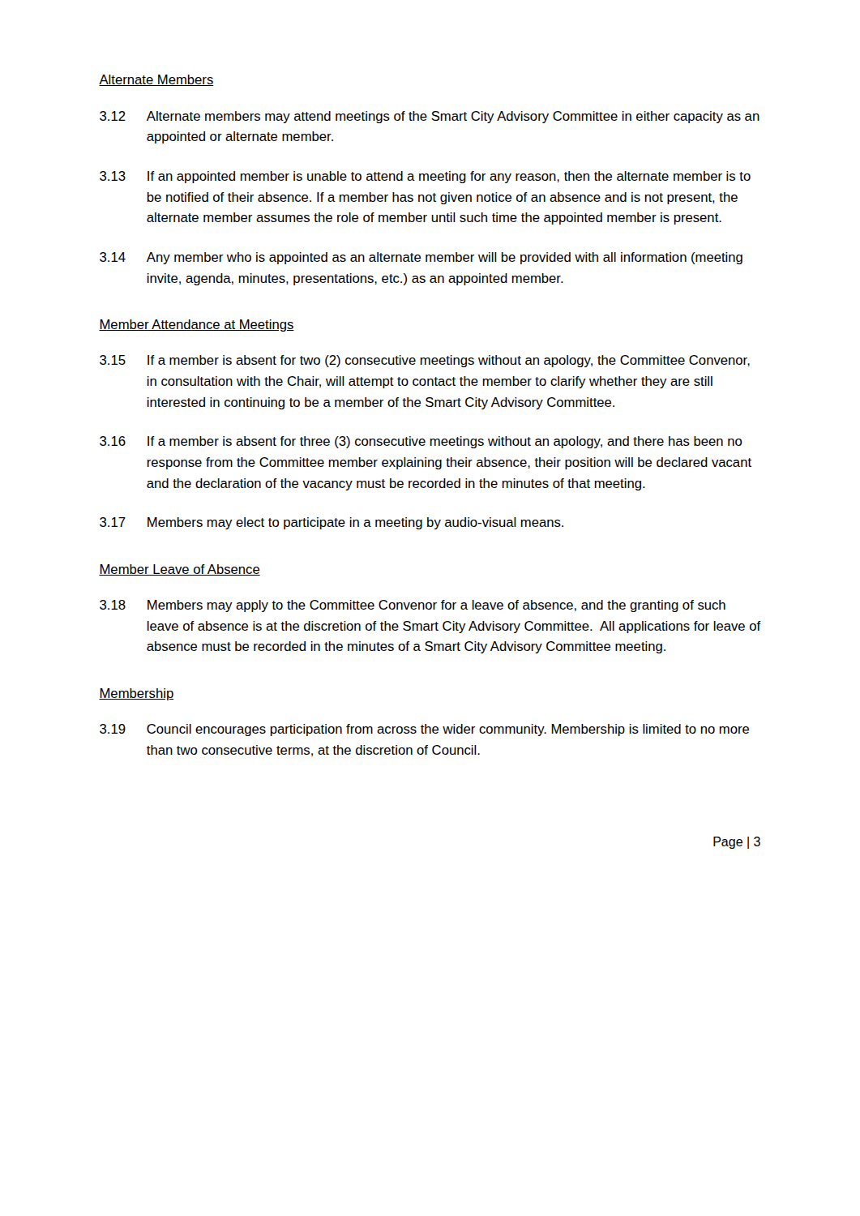Alternate Members
3.12
Alternate members may attend meetings of the Smart City Advisory Committee in either capacity as an appointed or alternate member.
3.13
If an appointed member is unable to attend a meeting for any reason, then the alternate member is to be notified of their absence. If a member has not given notice of an absence and is not present, the alternate member assumes the role of member until such time the appointed member is present.
3.14
Any member who is appointed as an alternate member will be provided with all information (meeting invite, agenda, minutes, presentations, etc.) as an appointed member.
Member Attendance at Meetings
3.15
If a member is absent for two (2) consecutive meetings without an apology, the Committee Convenor, in consultation with the Chair, will attempt to contact the member to clarify whether they are still interested in continuing to be a member of the Smart City Advisory Committee.
3.16
If a member is absent for three (3) consecutive meetings without an apology, and there has been no response from the Committee member explaining their absence, their position will be declared vacant and the declaration of the vacancy must be recorded in the minutes of that meeting.
3.17
Members may elect to participate in a meeting by audio-visual means.
Member Leave of Absence
3.18
Members may apply to the Committee Convenor for a leave of absence, and the granting of such leave of absence is at the discretion of the Smart City Advisory Committee. All applications for leave of absence must be recorded in the minutes of a Smart City Advisory Committee meeting.
Membership
3.19
Council encourages participation from across the wider community. Membership is limited to no more than two consecutive terms, at the discretion of Council.
Page | 3